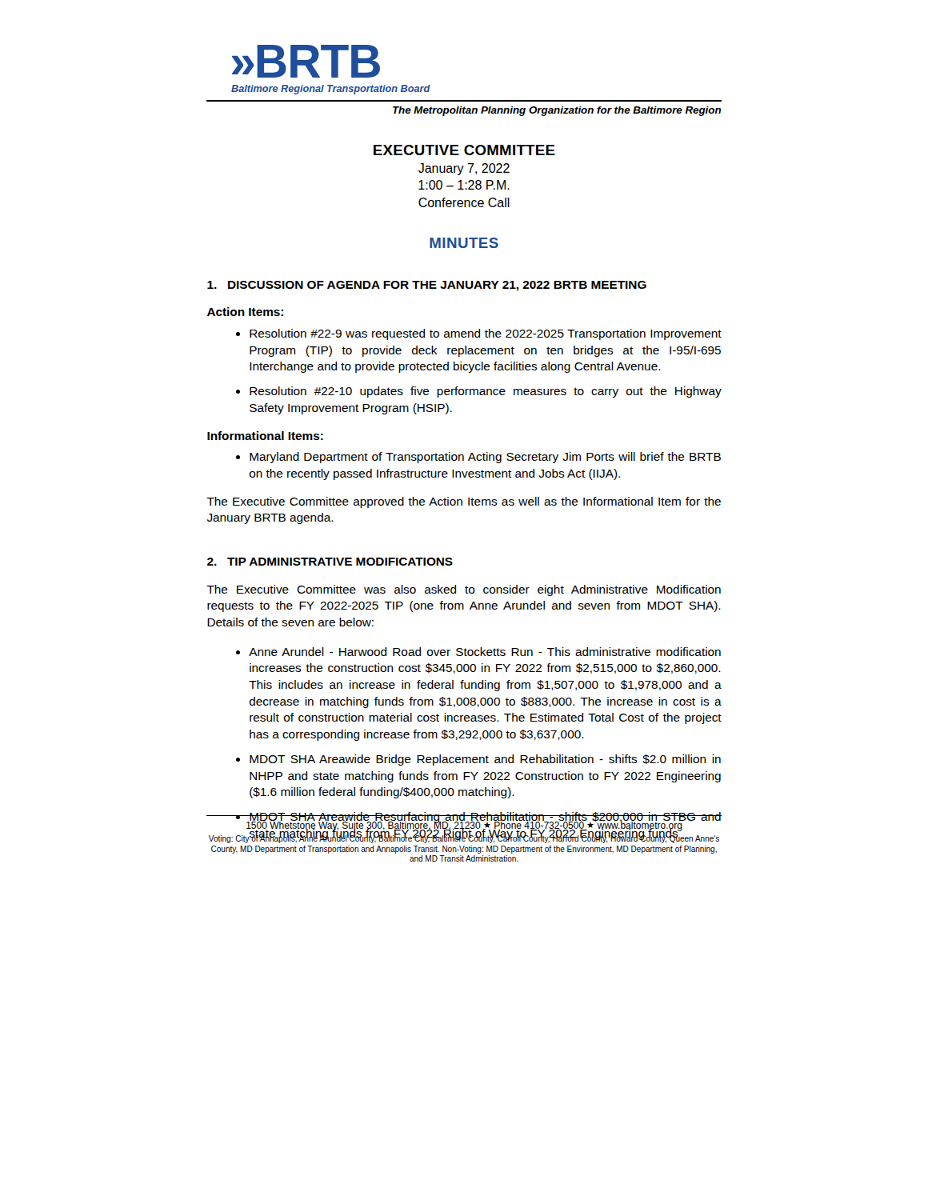»BRTB
Baltimore Regional Transportation Board
The Metropolitan Planning Organization for the Baltimore Region
EXECUTIVE COMMITTEE
January 7, 2022
1:00 – 1:28 P.M.
Conference Call
MINUTES
1. DISCUSSION OF AGENDA FOR THE JANUARY 21, 2022 BRTB MEETING
Action Items:
Resolution #22-9 was requested to amend the 2022-2025 Transportation Improvement Program (TIP) to provide deck replacement on ten bridges at the I-95/I-695 Interchange and to provide protected bicycle facilities along Central Avenue.
Resolution #22-10 updates five performance measures to carry out the Highway Safety Improvement Program (HSIP).
Informational Items:
Maryland Department of Transportation Acting Secretary Jim Ports will brief the BRTB on the recently passed Infrastructure Investment and Jobs Act (IIJA).
The Executive Committee approved the Action Items as well as the Informational Item for the January BRTB agenda.
2. TIP ADMINISTRATIVE MODIFICATIONS
The Executive Committee was also asked to consider eight Administrative Modification requests to the FY 2022-2025 TIP (one from Anne Arundel and seven from MDOT SHA). Details of the seven are below:
Anne Arundel - Harwood Road over Stocketts Run - This administrative modification increases the construction cost $345,000 in FY 2022 from $2,515,000 to $2,860,000. This includes an increase in federal funding from $1,507,000 to $1,978,000 and a decrease in matching funds from $1,008,000 to $883,000. The increase in cost is a result of construction material cost increases. The Estimated Total Cost of the project has a corresponding increase from $3,292,000 to $3,637,000.
MDOT SHA Areawide Bridge Replacement and Rehabilitation - shifts $2.0 million in NHPP and state matching funds from FY 2022 Construction to FY 2022 Engineering ($1.6 million federal funding/$400,000 matching).
MDOT SHA Areawide Resurfacing and Rehabilitation - shifts $200,000 in STBG and state matching funds from FY 2022 Right of Way to FY 2022 Engineering funds
1500 Whetstone Way, Suite 300, Baltimore, MD, 21230 ★ Phone 410-732-0500 ★ www.baltometro.org
Voting: City of Annapolis, Anne Arundel County, Baltimore City, Baltimore County, Carroll County, Harford County, Howard County, Queen Anne's County, MD Department of Transportation and Annapolis Transit. Non-Voting: MD Department of the Environment, MD Department of Planning, and MD Transit Administration.